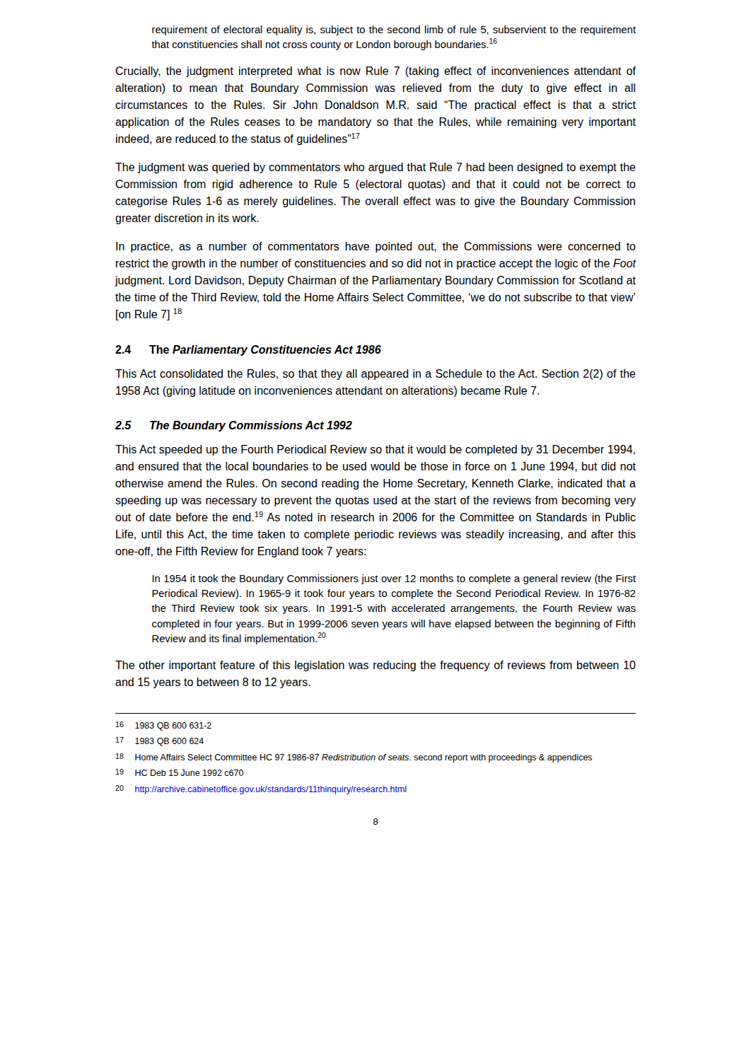requirement of electoral equality is, subject to the second limb of rule 5, subservient to the requirement that constituencies shall not cross county or London borough boundaries.16
Crucially, the judgment interpreted what is now Rule 7 (taking effect of inconveniences attendant of alteration) to mean that Boundary Commission was relieved from the duty to give effect in all circumstances to the Rules. Sir John Donaldson M.R. said “The practical effect is that a strict application of the Rules ceases to be mandatory so that the Rules, while remaining very important indeed, are reduced to the status of guidelines”17
The judgment was queried by commentators who argued that Rule 7 had been designed to exempt the Commission from rigid adherence to Rule 5 (electoral quotas) and that it could not be correct to categorise Rules 1-6 as merely guidelines. The overall effect was to give the Boundary Commission greater discretion in its work.
In practice, as a number of commentators have pointed out, the Commissions were concerned to restrict the growth in the number of constituencies and so did not in practice accept the logic of the Foot judgment. Lord Davidson, Deputy Chairman of the Parliamentary Boundary Commission for Scotland at the time of the Third Review, told the Home Affairs Select Committee, ‘we do not subscribe to that view’ [on Rule 7] 18
2.4 The Parliamentary Constituencies Act 1986
This Act consolidated the Rules, so that they all appeared in a Schedule to the Act. Section 2(2) of the 1958 Act (giving latitude on inconveniences attendant on alterations) became Rule 7.
2.5 The Boundary Commissions Act 1992
This Act speeded up the Fourth Periodical Review so that it would be completed by 31 December 1994, and ensured that the local boundaries to be used would be those in force on 1 June 1994, but did not otherwise amend the Rules. On second reading the Home Secretary, Kenneth Clarke, indicated that a speeding up was necessary to prevent the quotas used at the start of the reviews from becoming very out of date before the end.19 As noted in research in 2006 for the Committee on Standards in Public Life, until this Act, the time taken to complete periodic reviews was steadily increasing, and after this one-off, the Fifth Review for England took 7 years:
In 1954 it took the Boundary Commissioners just over 12 months to complete a general review (the First Periodical Review). In 1965-9 it took four years to complete the Second Periodical Review. In 1976-82 the Third Review took six years. In 1991-5 with accelerated arrangements, the Fourth Review was completed in four years. But in 1999-2006 seven years will have elapsed between the beginning of Fifth Review and its final implementation.20
The other important feature of this legislation was reducing the frequency of reviews from between 10 and 15 years to between 8 to 12 years.
161983 QB 600 631-2
171983 QB 600 624
18 Home Affairs Select Committee HC 97 1986-87 Redistribution of seats. second report with proceedings & appendices
19 HC Deb 15 June 1992 c670
20 http://archive.cabinetoffice.gov.uk/standards/11thinquiry/research.html
8